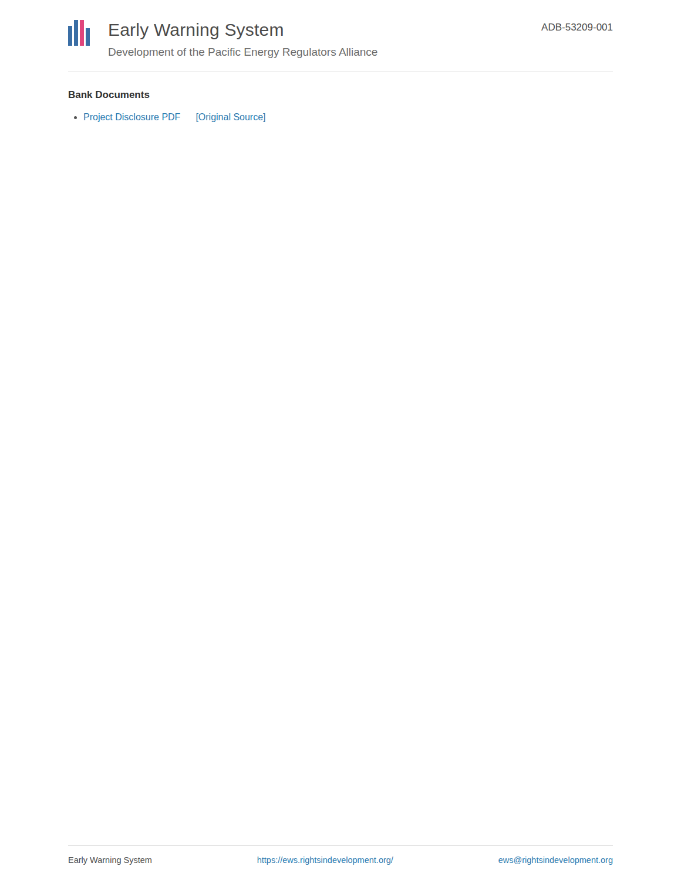Early Warning System
Development of the Pacific Energy Regulators Alliance
ADB-53209-001
Bank Documents
Project Disclosure PDF[Original Source]
Early Warning System
https://ews.rightsindevelopment.org/
ews@rightsindevelopment.org